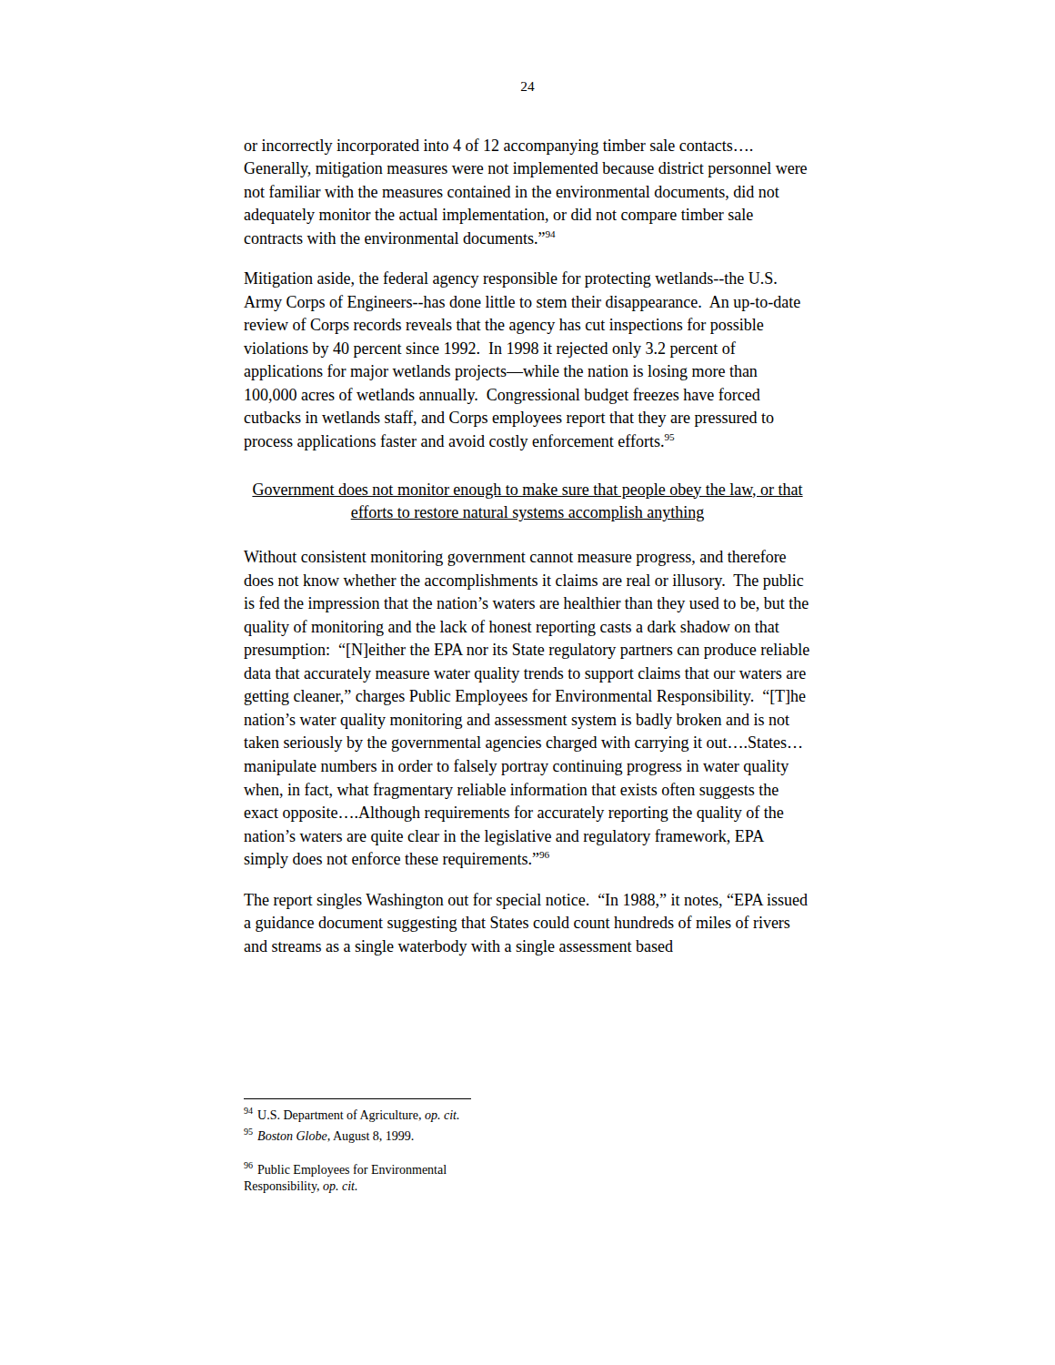24
or incorrectly incorporated into 4 of 12 accompanying timber sale contacts…. Generally, mitigation measures were not implemented because district personnel were not familiar with the measures contained in the environmental documents, did not adequately monitor the actual implementation, or did not compare timber sale contracts with the environmental documents.”94
Mitigation aside, the federal agency responsible for protecting wetlands--the U.S. Army Corps of Engineers--has done little to stem their disappearance. An up-to-date review of Corps records reveals that the agency has cut inspections for possible violations by 40 percent since 1992. In 1998 it rejected only 3.2 percent of applications for major wetlands projects—while the nation is losing more than 100,000 acres of wetlands annually. Congressional budget freezes have forced cutbacks in wetlands staff, and Corps employees report that they are pressured to process applications faster and avoid costly enforcement efforts.95
Government does not monitor enough to make sure that people obey the law, or that efforts to restore natural systems accomplish anything
Without consistent monitoring government cannot measure progress, and therefore does not know whether the accomplishments it claims are real or illusory. The public is fed the impression that the nation’s waters are healthier than they used to be, but the quality of monitoring and the lack of honest reporting casts a dark shadow on that presumption: “[N]either the EPA nor its State regulatory partners can produce reliable data that accurately measure water quality trends to support claims that our waters are getting cleaner,” charges Public Employees for Environmental Responsibility. “[T]he nation’s water quality monitoring and assessment system is badly broken and is not taken seriously by the governmental agencies charged with carrying it out….States…manipulate numbers in order to falsely portray continuing progress in water quality when, in fact, what fragmentary reliable information that exists often suggests the exact opposite….Although requirements for accurately reporting the quality of the nation’s waters are quite clear in the legislative and regulatory framework, EPA simply does not enforce these requirements.”96
The report singles Washington out for special notice. “In 1988,” it notes, “EPA issued a guidance document suggesting that States could count hundreds of miles of rivers and streams as a single waterbody with a single assessment based
94 U.S. Department of Agriculture, op. cit.
95 Boston Globe, August 8, 1999.
96 Public Employees for Environmental Responsibility, op. cit.